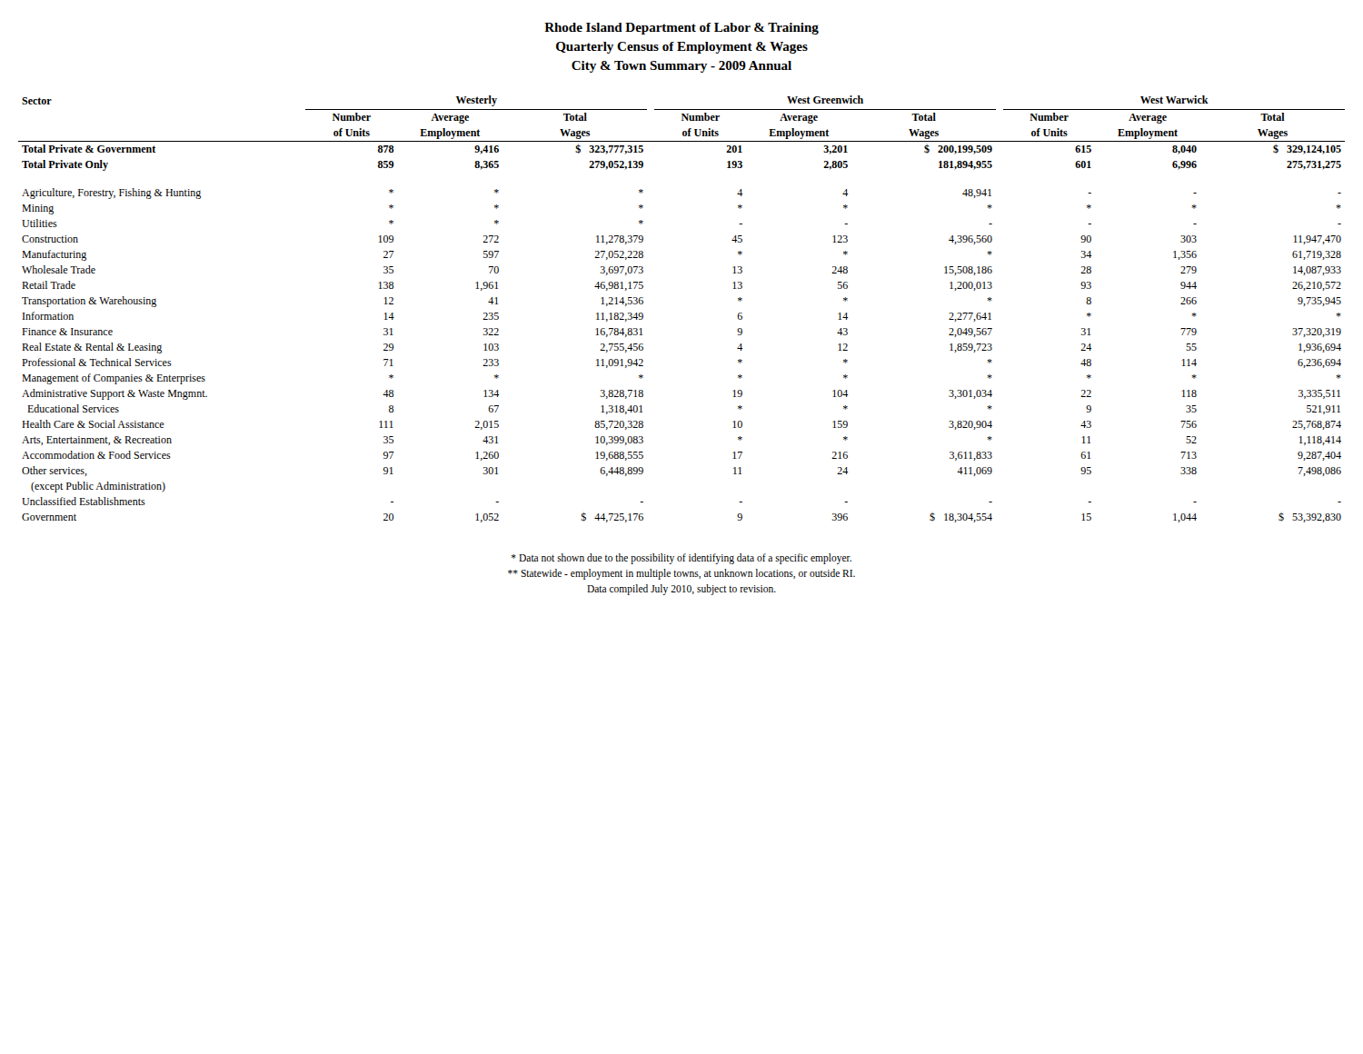Rhode Island Department of Labor & Training
Quarterly Census of Employment & Wages
City & Town Summary - 2009 Annual
| Sector | Westerly | | West Greenwich | | West Warwick |
| --- | --- | --- | --- | --- | --- |
| | Number | Average | Total | | Number | Average | Total | | Number | Average | Total |
| | of Units | Employment | Wages | | of Units | Employment | Wages | | of Units | Employment | Wages |
| Total Private & Government | 878 | 9,416 | $ 323,777,315 | | 201 | 3,201 | $ 200,199,509 | | 615 | 8,040 | $ 329,124,105 |
| Total Private Only | 859 | 8,365 | 279,052,139 | | 193 | 2,805 | 181,894,955 | | 601 | 6,996 | 275,731,275 |
| Agriculture, Forestry, Fishing & Hunting | * | * | * | | 4 | 4 | 48,941 | | - | - | - |
| Mining | * | * | * | | * | * | * | | * | * | * |
| Utilities | * | * | * | | - | - | - | | - | - | - |
| Construction | 109 | 272 | 11,278,379 | | 45 | 123 | 4,396,560 | | 90 | 303 | 11,947,470 |
| Manufacturing | 27 | 597 | 27,052,228 | | * | * | * | | 34 | 1,356 | 61,719,328 |
| Wholesale Trade | 35 | 70 | 3,697,073 | | 13 | 248 | 15,508,186 | | 28 | 279 | 14,087,933 |
| Retail Trade | 138 | 1,961 | 46,981,175 | | 13 | 56 | 1,200,013 | | 93 | 944 | 26,210,572 |
| Transportation & Warehousing | 12 | 41 | 1,214,536 | | * | * | * | | 8 | 266 | 9,735,945 |
| Information | 14 | 235 | 11,182,349 | | 6 | 14 | 2,277,641 | | * | * | * |
| Finance & Insurance | 31 | 322 | 16,784,831 | | 9 | 43 | 2,049,567 | | 31 | 779 | 37,320,319 |
| Real Estate & Rental & Leasing | 29 | 103 | 2,755,456 | | 4 | 12 | 1,859,723 | | 24 | 55 | 1,936,694 |
| Professional & Technical Services | 71 | 233 | 11,091,942 | | * | * | * | | 48 | 114 | 6,236,694 |
| Management of Companies & Enterprises | * | * | * | | * | * | * | | * | * | * |
| Administrative Support & Waste Mngmnt. | 48 | 134 | 3,828,718 | | 19 | 104 | 3,301,034 | | 22 | 118 | 3,335,511 |
| Educational Services | 8 | 67 | 1,318,401 | | * | * | * | | 9 | 35 | 521,911 |
| Health Care & Social Assistance | 111 | 2,015 | 85,720,328 | | 10 | 159 | 3,820,904 | | 43 | 756 | 25,768,874 |
| Arts, Entertainment, & Recreation | 35 | 431 | 10,399,083 | | * | * | * | | 11 | 52 | 1,118,414 |
| Accommodation & Food Services | 97 | 1,260 | 19,688,555 | | 17 | 216 | 3,611,833 | | 61 | 713 | 9,287,404 |
| Other services, | 91 | 301 | 6,448,899 | | 11 | 24 | 411,069 | | 95 | 338 | 7,498,086 |
| (except Public Administration) | | | | | | | | | | | |
| Unclassified Establishments | - | - | - | | - | - | - | | - | - | - |
| Government | 20 | 1,052 | $ 44,725,176 | | 9 | 396 | $ 18,304,554 | | 15 | 1,044 | $ 53,392,830 |
* Data not shown due to the possibility of identifying data of a specific employer.
** Statewide - employment in multiple towns, at unknown locations, or outside RI.
Data compiled July 2010, subject to revision.